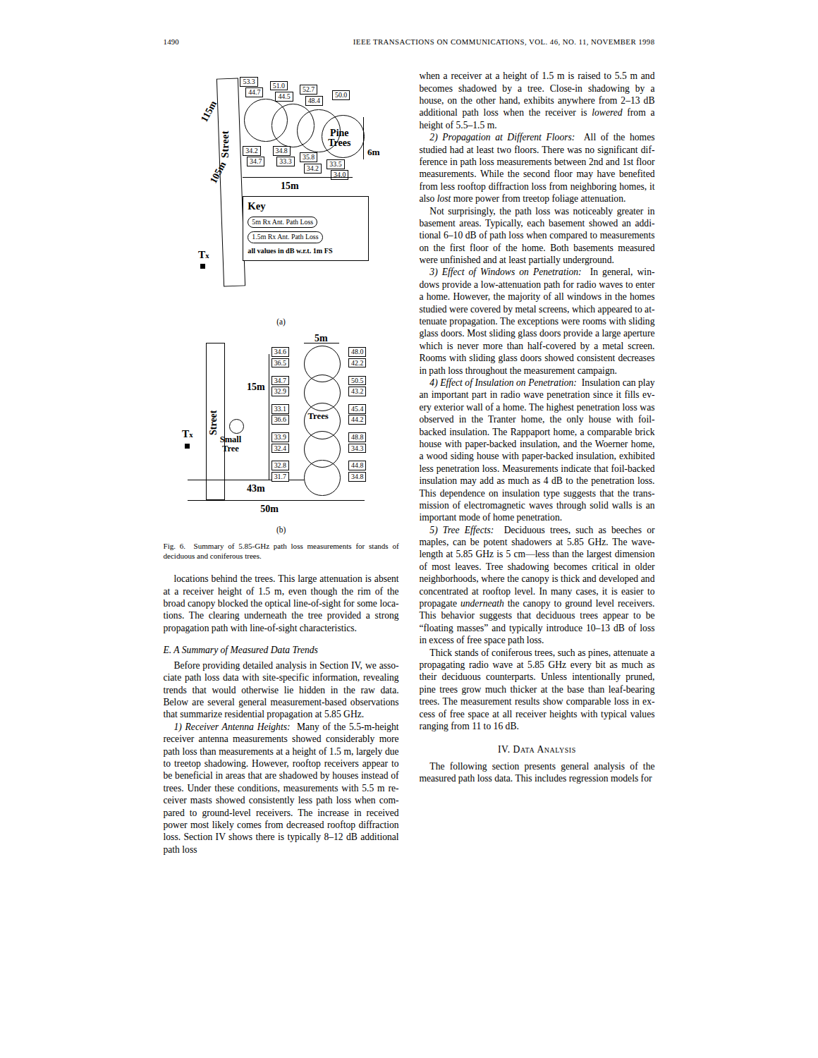1490 IEEE Transactions on Communications, Vol. 46, No. 11, November 1998
Street
115m
105m
Tx
53.3
44.7
51.0
44.5
52.7
48.4
50.0
34.2
34.7
34.8
33.3
35.8
34.2
33.5
34.0
Pine
Trees
6m
15m
Key
5m Rx Ant. Path Loss
1.5m Rx Ant. Path Loss
all values in dB w.r.t. 1m FS
(a)
Street
Tx
Small
Tree
Trees
5m
15m
43m
50m
34.6
36.5
34.7
32.9
33.1
36.6
33.9
32.4
32.8
31.7
48.0
42.2
50.5
43.2
45.4
44.2
48.8
34.3
44.8
34.8
(b)
Fig. 6. Summary of 5.85-GHz path loss measurements for stands of deciduous and coniferous trees.
locations behind the trees. This large attenuation is absent at a receiver height of 1.5 m, even though the rim of the broad canopy blocked the optical line-of-sight for some locations. The clearing underneath the tree provided a strong propagation path with line-of-sight characteristics.
E. A Summary of Measured Data Trends
Before providing detailed analysis in Section IV, we associate path loss data with site-specific information, revealing trends that would otherwise lie hidden in the raw data. Below are several general measurement-based observations that summarize residential propagation at 5.85 GHz.
1) Receiver Antenna Heights: Many of the 5.5-m-height receiver antenna measurements showed considerably more path loss than measurements at a height of 1.5 m, largely due to treetop shadowing. However, rooftop receivers appear to be beneficial in areas that are shadowed by houses instead of trees. Under these conditions, measurements with 5.5 m receiver masts showed consistently less path loss when compared to ground-level receivers. The increase in received power most likely comes from decreased rooftop diffraction loss. Section IV shows there is typically 8–12 dB additional path loss
when a receiver at a height of 1.5 m is raised to 5.5 m and becomes shadowed by a tree. Close-in shadowing by a house, on the other hand, exhibits anywhere from 2–13 dB additional path loss when the receiver is lowered from a height of 5.5–1.5 m.
2) Propagation at Different Floors: All of the homes studied had at least two floors. There was no significant difference in path loss measurements between 2nd and 1st floor measurements. While the second floor may have benefited from less rooftop diffraction loss from neighboring homes, it also lost more power from treetop foliage attenuation.
Not surprisingly, the path loss was noticeably greater in basement areas. Typically, each basement showed an additional 6–10 dB of path loss when compared to measurements on the first floor of the home. Both basements measured were unfinished and at least partially underground.
3) Effect of Windows on Penetration: In general, windows provide a low-attenuation path for radio waves to enter a home. However, the majority of all windows in the homes studied were covered by metal screens, which appeared to attenuate propagation. The exceptions were rooms with sliding glass doors. Most sliding glass doors provide a large aperture which is never more than half-covered by a metal screen. Rooms with sliding glass doors showed consistent decreases in path loss throughout the measurement campaign.
4) Effect of Insulation on Penetration: Insulation can play an important part in radio wave penetration since it fills every exterior wall of a home. The highest penetration loss was observed in the Tranter home, the only house with foil-backed insulation. The Rappaport home, a comparable brick house with paper-backed insulation, and the Woerner home, a wood siding house with paper-backed insulation, exhibited less penetration loss. Measurements indicate that foil-backed insulation may add as much as 4 dB to the penetration loss. This dependence on insulation type suggests that the transmission of electromagnetic waves through solid walls is an important mode of home penetration.
5) Tree Effects: Deciduous trees, such as beeches or maples, can be potent shadowers at 5.85 GHz. The wavelength at 5.85 GHz is 5 cm—less than the largest dimension of most leaves. Tree shadowing becomes critical in older neighborhoods, where the canopy is thick and developed and concentrated at rooftop level. In many cases, it is easier to propagate underneath the canopy to ground level receivers. This behavior suggests that deciduous trees appear to be “floating masses” and typically introduce 10–13 dB of loss in excess of free space path loss.
Thick stands of coniferous trees, such as pines, attenuate a propagating radio wave at 5.85 GHz every bit as much as their deciduous counterparts. Unless intentionally pruned, pine trees grow much thicker at the base than leaf-bearing trees. The measurement results show comparable loss in excess of free space at all receiver heights with typical values ranging from 11 to 16 dB.
IV. Data Analysis
The following section presents general analysis of the measured path loss data. This includes regression models for